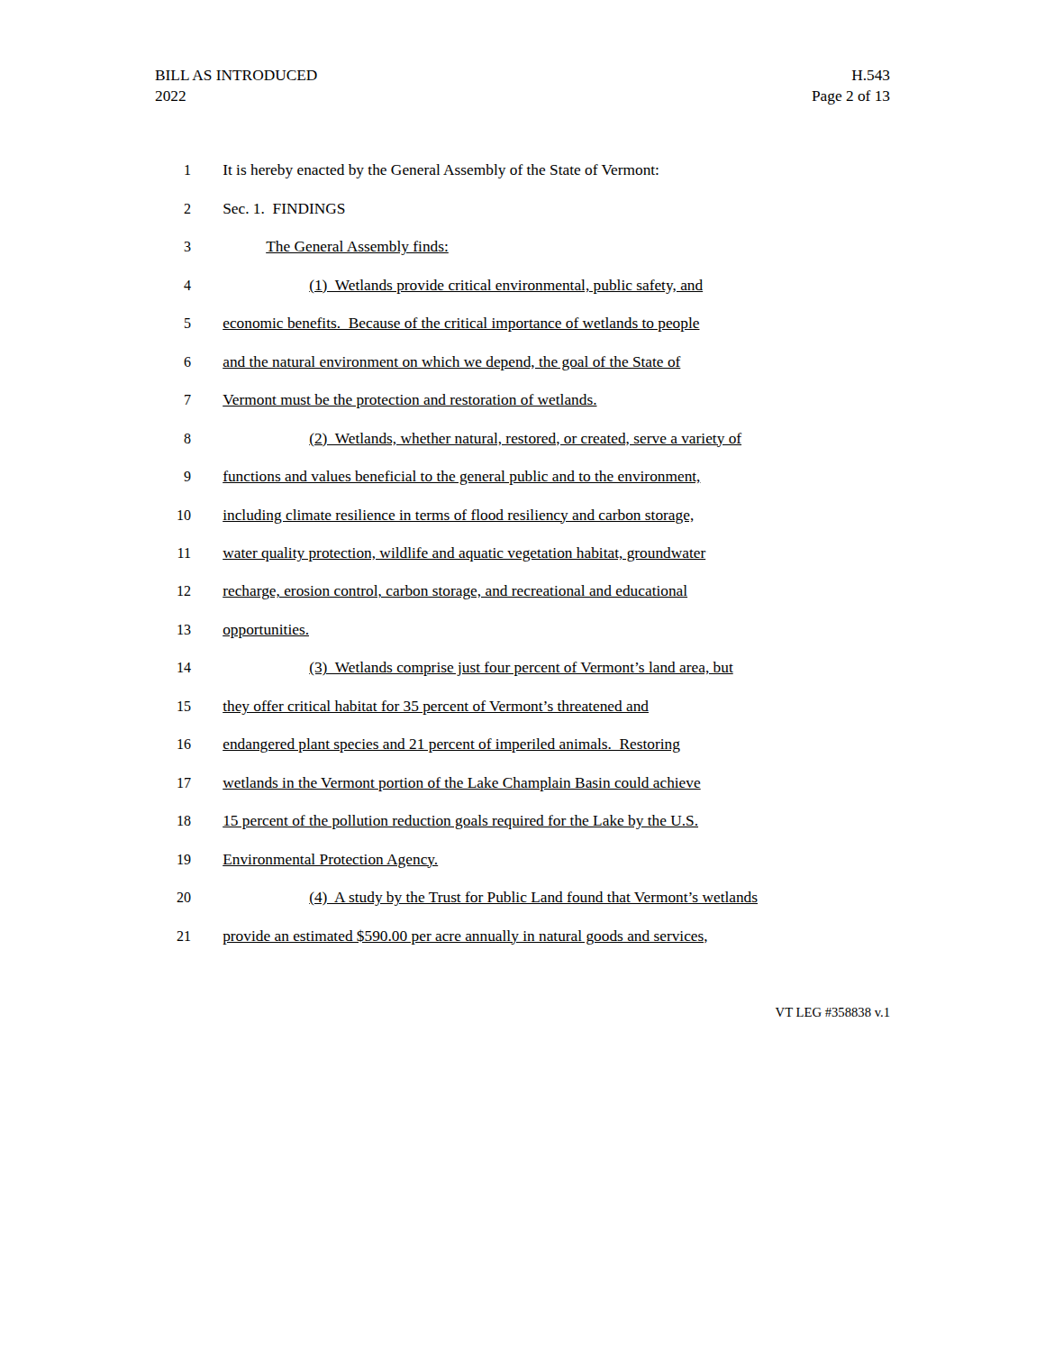BILL AS INTRODUCED
2022
H.543
Page 2 of 13
1 It is hereby enacted by the General Assembly of the State of Vermont:
2 Sec. 1. FINDINGS
3 The General Assembly finds:
4 (1) Wetlands provide critical environmental, public safety, and
5 economic benefits. Because of the critical importance of wetlands to people
6 and the natural environment on which we depend, the goal of the State of
7 Vermont must be the protection and restoration of wetlands.
8 (2) Wetlands, whether natural, restored, or created, serve a variety of
9 functions and values beneficial to the general public and to the environment,
10 including climate resilience in terms of flood resiliency and carbon storage,
11 water quality protection, wildlife and aquatic vegetation habitat, groundwater
12 recharge, erosion control, carbon storage, and recreational and educational
13 opportunities.
14 (3) Wetlands comprise just four percent of Vermont’s land area, but
15 they offer critical habitat for 35 percent of Vermont’s threatened and
16 endangered plant species and 21 percent of imperiled animals. Restoring
17 wetlands in the Vermont portion of the Lake Champlain Basin could achieve
18 15 percent of the pollution reduction goals required for the Lake by the U.S.
19 Environmental Protection Agency.
20 (4) A study by the Trust for Public Land found that Vermont’s wetlands
21 provide an estimated $590.00 per acre annually in natural goods and services,
VT LEG #358838 v.1